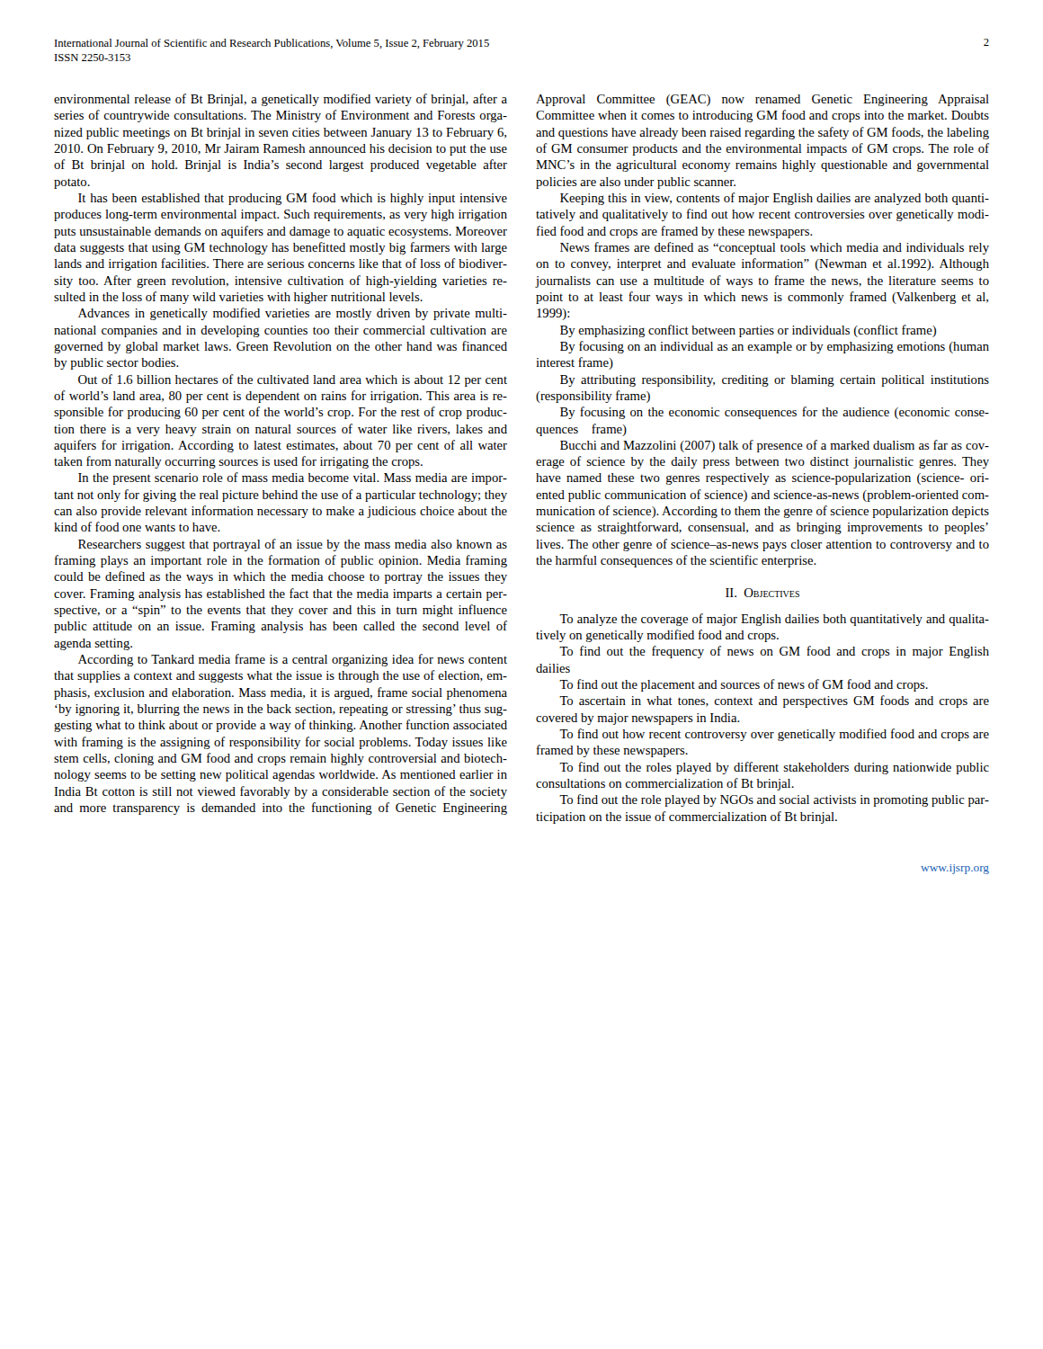International Journal of Scientific and Research Publications, Volume 5, Issue 2, February 2015
ISSN 2250-3153
2
environmental release of Bt Brinjal, a genetically modified variety of brinjal, after a series of countrywide consultations. The Ministry of Environment and Forests organized public meetings on Bt brinjal in seven cities between January 13 to February 6, 2010. On February 9, 2010, Mr Jairam Ramesh announced his decision to put the use of Bt brinjal on hold. Brinjal is India’s second largest produced vegetable after potato.
It has been established that producing GM food which is highly input intensive produces long-term environmental impact. Such requirements, as very high irrigation puts unsustainable demands on aquifers and damage to aquatic ecosystems. Moreover data suggests that using GM technology has benefitted mostly big farmers with large lands and irrigation facilities. There are serious concerns like that of loss of biodiversity too. After green revolution, intensive cultivation of high-yielding varieties resulted in the loss of many wild varieties with higher nutritional levels.
Advances in genetically modified varieties are mostly driven by private multi-national companies and in developing counties too their commercial cultivation are governed by global market laws. Green Revolution on the other hand was financed by public sector bodies.
Out of 1.6 billion hectares of the cultivated land area which is about 12 per cent of world’s land area, 80 per cent is dependent on rains for irrigation. This area is responsible for producing 60 per cent of the world’s crop. For the rest of crop production there is a very heavy strain on natural sources of water like rivers, lakes and aquifers for irrigation. According to latest estimates, about 70 per cent of all water taken from naturally occurring sources is used for irrigating the crops.
In the present scenario role of mass media become vital. Mass media are important not only for giving the real picture behind the use of a particular technology; they can also provide relevant information necessary to make a judicious choice about the kind of food one wants to have.
Researchers suggest that portrayal of an issue by the mass media also known as framing plays an important role in the formation of public opinion. Media framing could be defined as the ways in which the media choose to portray the issues they cover. Framing analysis has established the fact that the media imparts a certain perspective, or a “spin” to the events that they cover and this in turn might influence public attitude on an issue. Framing analysis has been called the second level of agenda setting.
According to Tankard media frame is a central organizing idea for news content that supplies a context and suggests what the issue is through the use of election, emphasis, exclusion and elaboration. Mass media, it is argued, frame social phenomena ‘by ignoring it, blurring the news in the back section, repeating or stressing’ thus suggesting what to think about or provide a way of thinking. Another function associated with framing is the assigning of responsibility for social problems. Today issues like stem cells, cloning and GM food and crops remain highly controversial and biotechnology seems to be setting new political agendas worldwide. As mentioned earlier in India Bt cotton is still not viewed favorably by a considerable section of the society and more transparency is demanded into the functioning of Genetic Engineering Approval Committee (GEAC) now renamed Genetic Engineering Appraisal Committee when it comes to introducing GM food and crops into the market. Doubts and questions have already been raised regarding the safety of GM foods, the labeling of GM consumer products and the environmental impacts of GM crops. The role of MNC’s in the agricultural economy remains highly questionable and governmental policies are also under public scanner.
Keeping this in view, contents of major English dailies are analyzed both quantitatively and qualitatively to find out how recent controversies over genetically modified food and crops are framed by these newspapers.
News frames are defined as “conceptual tools which media and individuals rely on to convey, interpret and evaluate information” (Newman et al.1992). Although journalists can use a multitude of ways to frame the news, the literature seems to point to at least four ways in which news is commonly framed (Valkenberg et al, 1999):
By emphasizing conflict between parties or individuals (conflict frame)
By focusing on an individual as an example or by emphasizing emotions (human interest frame)
By attributing responsibility, crediting or blaming certain political institutions (responsibility frame)
By focusing on the economic consequences for the audience (economic consequences frame)
Bucchi and Mazzolini (2007) talk of presence of a marked dualism as far as coverage of science by the daily press between two distinct journalistic genres. They have named these two genres respectively as science-popularization (science- oriented public communication of science) and science-as-news (problem-oriented communication of science). According to them the genre of science popularization depicts science as straightforward, consensual, and as bringing improvements to peoples’ lives. The other genre of science–as-news pays closer attention to controversy and to the harmful consequences of the scientific enterprise.
II. Objectives
To analyze the coverage of major English dailies both quantitatively and qualitatively on genetically modified food and crops.
To find out the frequency of news on GM food and crops in major English dailies
To find out the placement and sources of news of GM food and crops.
To ascertain in what tones, context and perspectives GM foods and crops are covered by major newspapers in India.
To find out how recent controversy over genetically modified food and crops are framed by these newspapers.
To find out the roles played by different stakeholders during nationwide public consultations on commercialization of Bt brinjal.
To find out the role played by NGOs and social activists in promoting public participation on the issue of commercialization of Bt brinjal.
www.ijsrp.org